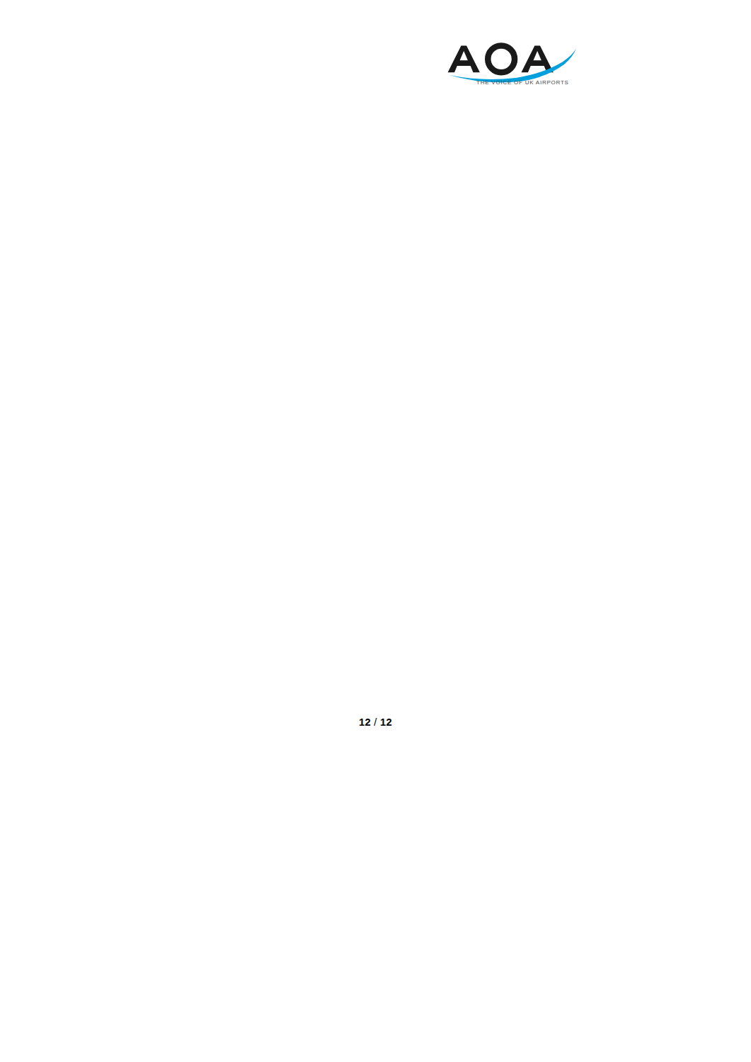THE VOICE OF UK AIRPORTS
12 / 12